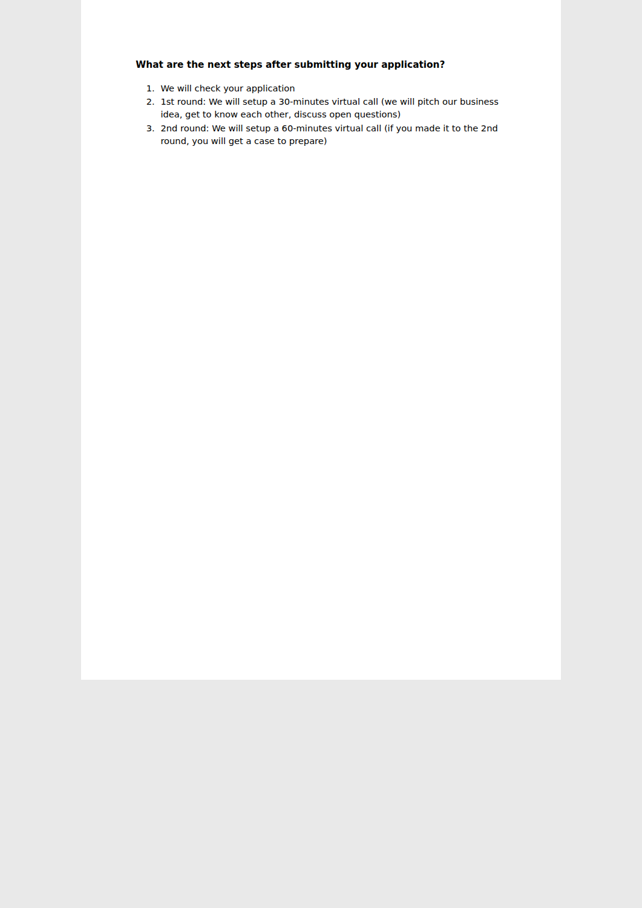What are the next steps after submitting your application?
We will check your application
1st round: We will setup a 30-minutes virtual call (we will pitch our business idea, get to know each other, discuss open questions)
2nd round: We will setup a 60-minutes virtual call (if you made it to the 2nd round, you will get a case to prepare)